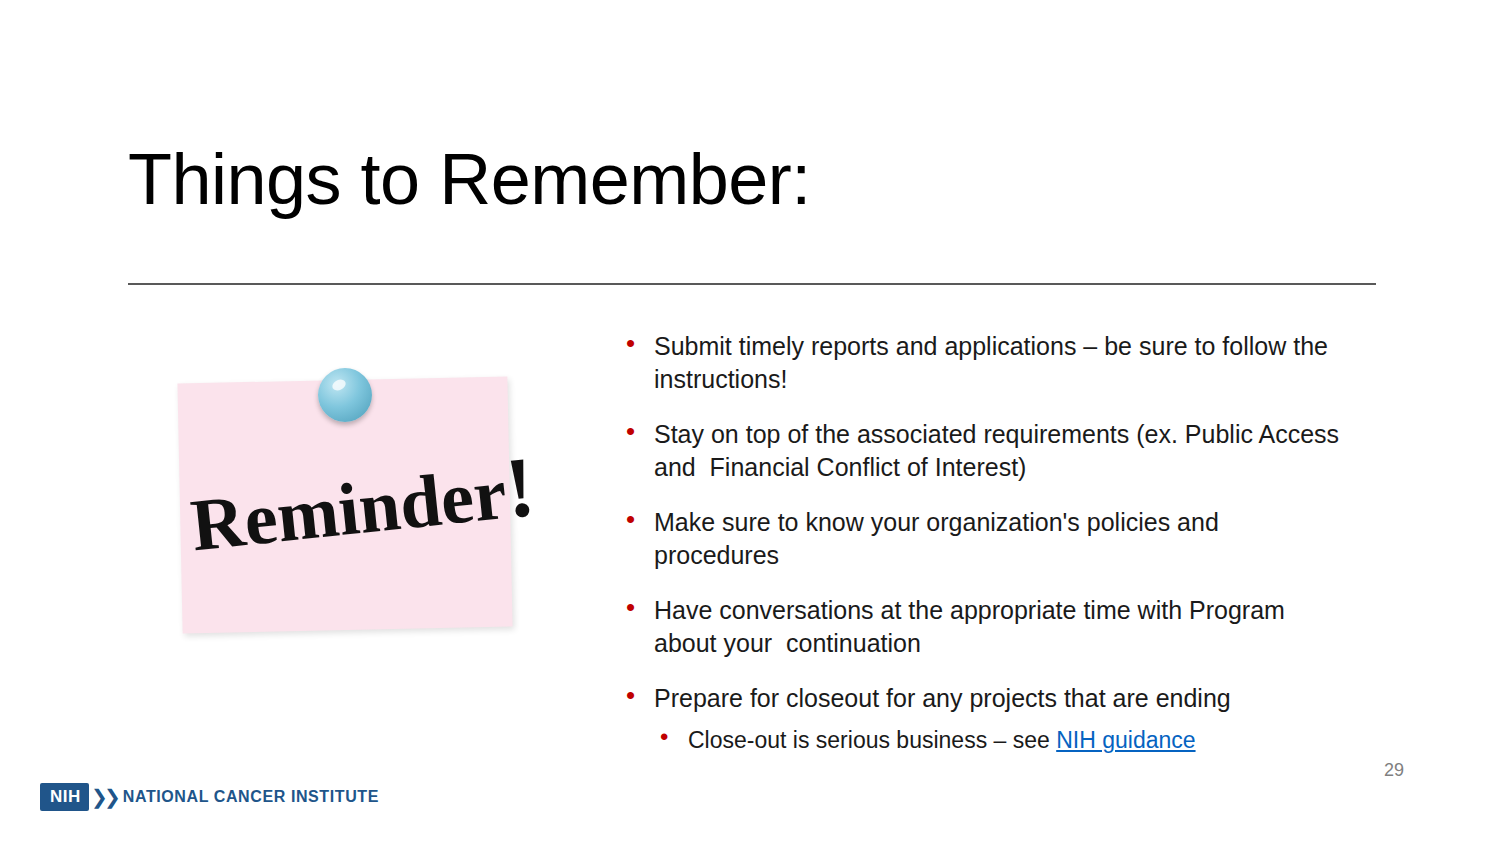Things to Remember:
Reminder!
Submit timely reports and applications – be sure to follow the instructions!
Stay on top of the associated requirements (ex. Public Access and Financial Conflict of Interest)
Make sure to know your organization's policies and procedures
Have conversations at the appropriate time with Program about your continuation
Prepare for closeout for any projects that are ending
Close-out is serious business – see NIH guidance
29
NIH❯❯NATIONAL CANCER INSTITUTE